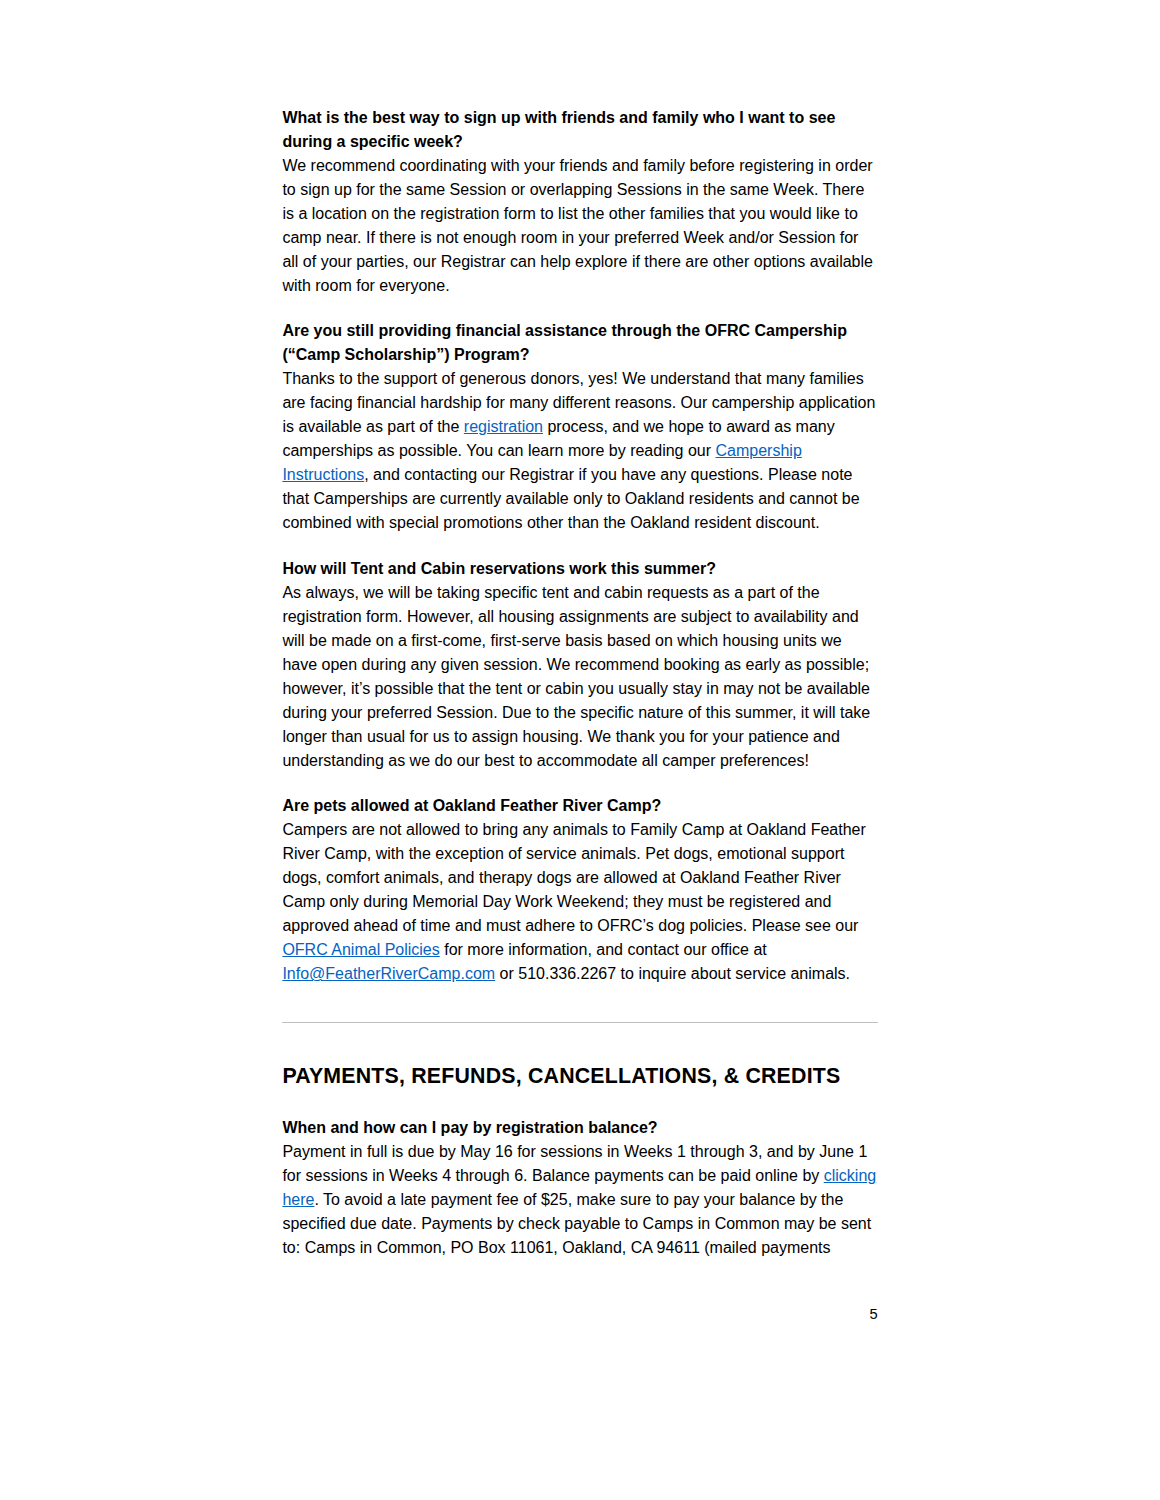What is the best way to sign up with friends and family who I want to see during a specific week?
We recommend coordinating with your friends and family before registering in order to sign up for the same Session or overlapping Sessions in the same Week. There is a location on the registration form to list the other families that you would like to camp near. If there is not enough room in your preferred Week and/or Session for all of your parties, our Registrar can help explore if there are other options available with room for everyone.
Are you still providing financial assistance through the OFRC Campership (“Camp Scholarship”) Program?
Thanks to the support of generous donors, yes! We understand that many families are facing financial hardship for many different reasons. Our campership application is available as part of the registration process, and we hope to award as many camperships as possible. You can learn more by reading our Campership Instructions, and contacting our Registrar if you have any questions. Please note that Camperships are currently available only to Oakland residents and cannot be combined with special promotions other than the Oakland resident discount.
How will Tent and Cabin reservations work this summer?
As always, we will be taking specific tent and cabin requests as a part of the registration form. However, all housing assignments are subject to availability and will be made on a first-come, first-serve basis based on which housing units we have open during any given session. We recommend booking as early as possible; however, it’s possible that the tent or cabin you usually stay in may not be available during your preferred Session. Due to the specific nature of this summer, it will take longer than usual for us to assign housing. We thank you for your patience and understanding as we do our best to accommodate all camper preferences!
Are pets allowed at Oakland Feather River Camp?
Campers are not allowed to bring any animals to Family Camp at Oakland Feather River Camp, with the exception of service animals. Pet dogs, emotional support dogs, comfort animals, and therapy dogs are allowed at Oakland Feather River Camp only during Memorial Day Work Weekend; they must be registered and approved ahead of time and must adhere to OFRC’s dog policies. Please see our OFRC Animal Policies for more information, and contact our office at Info@FeatherRiverCamp.com or 510.336.2267 to inquire about service animals.
PAYMENTS, REFUNDS, CANCELLATIONS, & CREDITS
When and how can I pay by registration balance?
Payment in full is due by May 16 for sessions in Weeks 1 through 3, and by June 1 for sessions in Weeks 4 through 6. Balance payments can be paid online by clicking here. To avoid a late payment fee of $25, make sure to pay your balance by the specified due date. Payments by check payable to Camps in Common may be sent to: Camps in Common, PO Box 11061, Oakland, CA 94611 (mailed payments
5